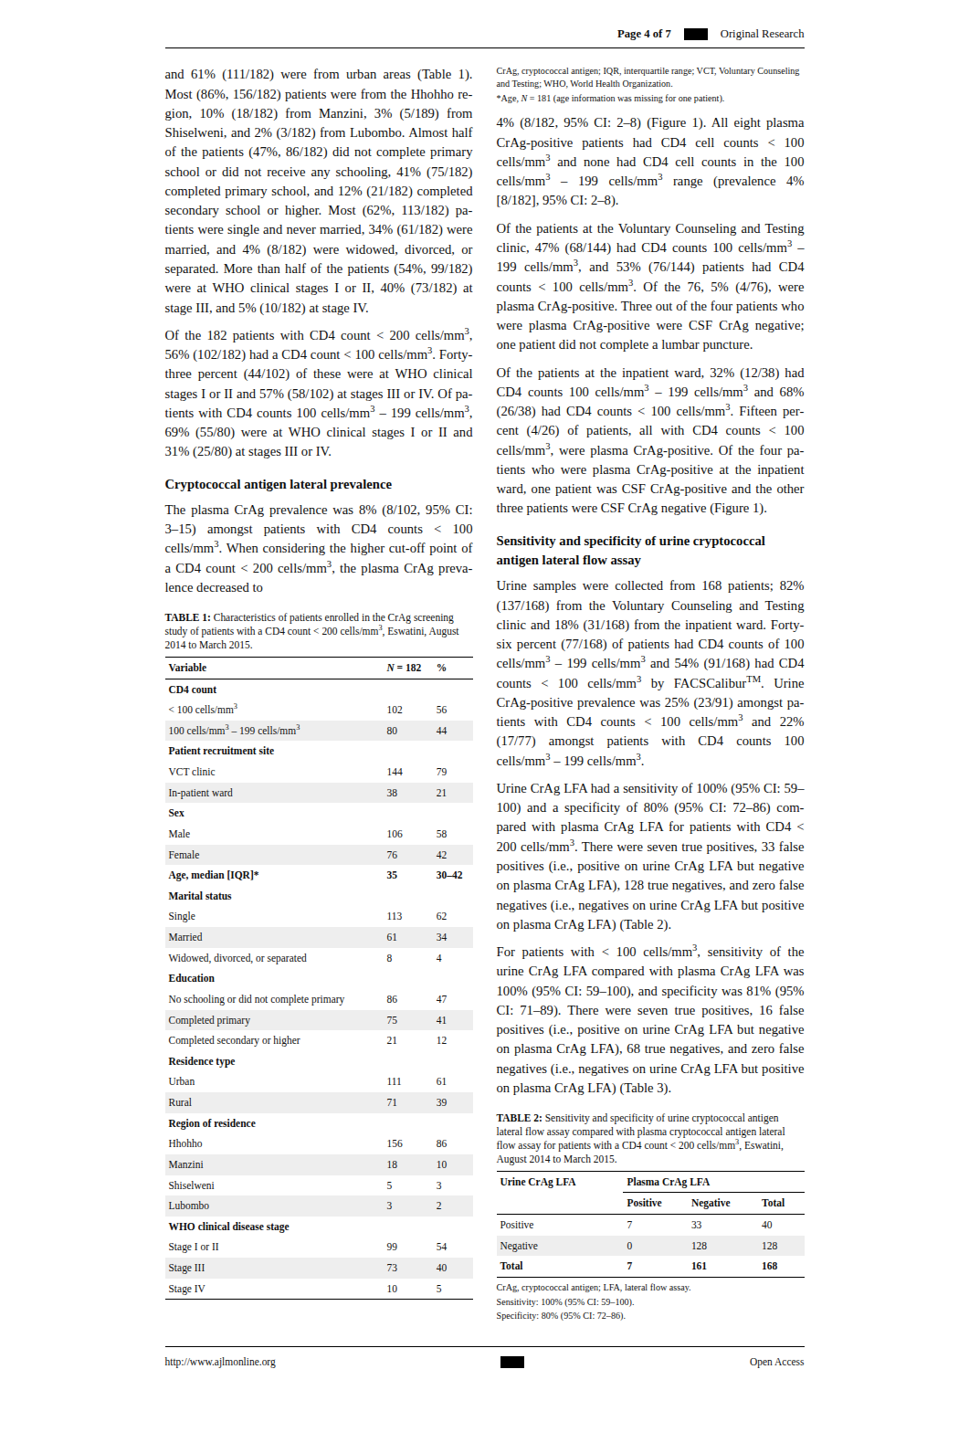Page 4 of 7 Original Research
and 61% (111/182) were from urban areas (Table 1). Most (86%, 156/182) patients were from the Hhohho region, 10% (18/182) from Manzini, 3% (5/189) from Shiselweni, and 2% (3/182) from Lubombo. Almost half of the patients (47%, 86/182) did not complete primary school or did not receive any schooling, 41% (75/182) completed primary school, and 12% (21/182) completed secondary school or higher. Most (62%, 113/182) patients were single and never married, 34% (61/182) were married, and 4% (8/182) were widowed, divorced, or separated. More than half of the patients (54%, 99/182) were at WHO clinical stages I or II, 40% (73/182) at stage III, and 5% (10/182) at stage IV.
Of the 182 patients with CD4 count < 200 cells/mm3, 56% (102/182) had a CD4 count < 100 cells/mm3. Forty-three percent (44/102) of these were at WHO clinical stages I or II and 57% (58/102) at stages III or IV. Of patients with CD4 counts 100 cells/mm3 – 199 cells/mm3, 69% (55/80) were at WHO clinical stages I or II and 31% (25/80) at stages III or IV.
Cryptococcal antigen lateral prevalence
The plasma CrAg prevalence was 8% (8/102, 95% CI: 3–15) amongst patients with CD4 counts < 100 cells/mm3. When considering the higher cut-off point of a CD4 count < 200 cells/mm3, the plasma CrAg prevalence decreased to
TABLE 1: Characteristics of patients enrolled in the CrAg screening study of patients with a CD4 count < 200 cells/mm 3 , Eswatini, August 2014 to March 2015.
| Variable | N = 182 | % |
| --- | --- | --- |
| CD4 count | | |
| < 100 cells/mm 3 | 102 | 56 |
| 100 cells/mm 3 – 199 cells/mm 3 | 80 | 44 |
| Patient recruitment site | | |
| VCT clinic | 144 | 79 |
| In-patient ward | 38 | 21 |
| Sex | | |
| Male | 106 | 58 |
| Female | 76 | 42 |
| Age, median [IQR]* | 35 | 30–42 |
| Marital status | | |
| Single | 113 | 62 |
| Married | 61 | 34 |
| Widowed, divorced, or separated | 8 | 4 |
| Education | | |
| No schooling or did not complete primary | 86 | 47 |
| Completed primary | 75 | 41 |
| Completed secondary or higher | 21 | 12 |
| Residence type | | |
| Urban | 111 | 61 |
| Rural | 71 | 39 |
| Region of residence | | |
| Hhohho | 156 | 86 |
| Manzini | 18 | 10 |
| Shiselweni | 5 | 3 |
| Lubombo | 3 | 2 |
| WHO clinical disease stage | | |
| Stage I or II | 99 | 54 |
| Stage III | 73 | 40 |
| Stage IV | 10 | 5 |
CrAg, cryptococcal antigen; IQR, interquartile range; VCT, Voluntary Counseling and Testing; WHO, World Health Organization.
*Age, N = 181 (age information was missing for one patient).
4% (8/182, 95% CI: 2–8) (Figure 1). All eight plasma CrAg-positive patients had CD4 cell counts < 100 cells/mm3 and none had CD4 cell counts in the 100 cells/mm3 – 199 cells/mm3 range (prevalence 4% [8/182], 95% CI: 2–8).
Of the patients at the Voluntary Counseling and Testing clinic, 47% (68/144) had CD4 counts 100 cells/mm3 – 199 cells/mm3, and 53% (76/144) patients had CD4 counts < 100 cells/mm3. Of the 76, 5% (4/76), were plasma CrAg-positive. Three out of the four patients who were plasma CrAg-positive were CSF CrAg negative; one patient did not complete a lumbar puncture.
Of the patients at the inpatient ward, 32% (12/38) had CD4 counts 100 cells/mm3 – 199 cells/mm3 and 68% (26/38) had CD4 counts < 100 cells/mm3. Fifteen percent (4/26) of patients, all with CD4 counts < 100 cells/mm3, were plasma CrAg-positive. Of the four patients who were plasma CrAg-positive at the inpatient ward, one patient was CSF CrAg-positive and the other three patients were CSF CrAg negative (Figure 1).
Sensitivity and specificity of urine cryptococcal antigen lateral flow assay
Urine samples were collected from 168 patients; 82% (137/168) from the Voluntary Counseling and Testing clinic and 18% (31/168) from the inpatient ward. Forty-six percent (77/168) of patients had CD4 counts of 100 cells/mm3 – 199 cells/mm3 and 54% (91/168) had CD4 counts < 100 cells/mm3 by FACSCaliburTM. Urine CrAg-positive prevalence was 25% (23/91) amongst patients with CD4 counts < 100 cells/mm3 and 22% (17/77) amongst patients with CD4 counts 100 cells/mm3 – 199 cells/mm3.
Urine CrAg LFA had a sensitivity of 100% (95% CI: 59–100) and a specificity of 80% (95% CI: 72–86) compared with plasma CrAg LFA for patients with CD4 < 200 cells/mm3. There were seven true positives, 33 false positives (i.e., positive on urine CrAg LFA but negative on plasma CrAg LFA), 128 true negatives, and zero false negatives (i.e., negatives on urine CrAg LFA but positive on plasma CrAg LFA) (Table 2).
For patients with < 100 cells/mm3, sensitivity of the urine CrAg LFA compared with plasma CrAg LFA was 100% (95% CI: 59–100), and specificity was 81% (95% CI: 71–89). There were seven true positives, 16 false positives (i.e., positive on urine CrAg LFA but negative on plasma CrAg LFA), 68 true negatives, and zero false negatives (i.e., negatives on urine CrAg LFA but positive on plasma CrAg LFA) (Table 3).
TABLE 2: Sensitivity and specificity of urine cryptococcal antigen lateral flow assay compared with plasma cryptococcal antigen lateral flow assay for patients with a CD4 count < 200 cells/mm 3 , Eswatini, August 2014 to March 2015.
| Urine CrAg LFA | Plasma CrAg LFA |
| --- | --- |
| Positive | Negative | Total |
| Positive | 7 | 33 | 40 |
| Negative | 0 | 128 | 128 |
| Total | 7 | 161 | 168 |
CrAg, cryptococcal antigen; LFA, lateral flow assay.
Sensitivity: 100% (95% CI: 59–100).
Specificity: 80% (95% CI: 72–86).
http://www.ajlmonline.org Open Access